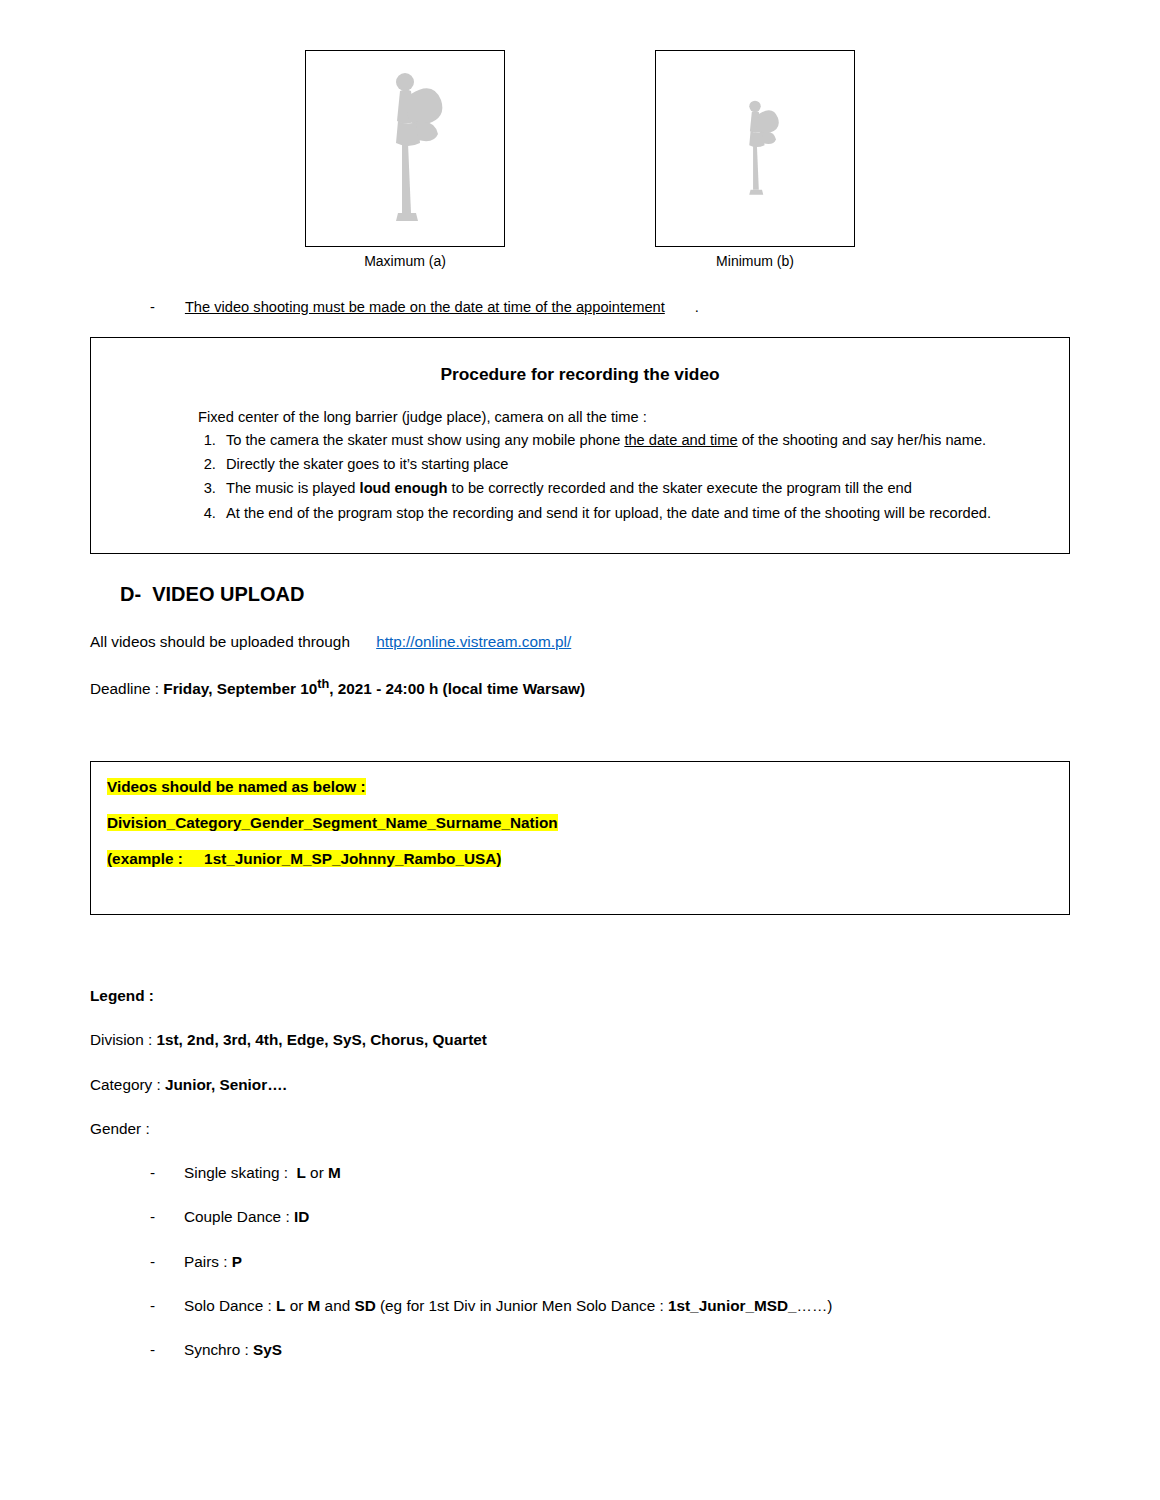Maximum (a)
Minimum (b)
- The video shooting must be made on the date at time of the appointement.
Procedure for recording the video
Fixed center of the long barrier (judge place), camera on all the time :
To the camera the skater must show using any mobile phone the date and time of the shooting and say her/his name.
Directly the skater goes to it’s starting place
The music is played loud enough to be correctly recorded and the skater execute the program till the end
At the end of the program stop the recording and send it for upload, the date and time of the shooting will be recorded.
D- VIDEO UPLOAD
All videos should be uploaded through http://online.vistream.com.pl/
Deadline : Friday, September 10th, 2021 - 24:00 h (local time Warsaw)
Videos should be named as below :
Division_Category_Gender_Segment_Name_Surname_Nation
(example : 1st_Junior_M_SP_Johnny_Rambo_USA)
Legend :
Division : 1st, 2nd, 3rd, 4th, Edge, SyS, Chorus, Quartet
Category : Junior, Senior….
Gender :
Single skating : L or M
Couple Dance : ID
Pairs : P
Solo Dance : L or M and SD (eg for 1st Div in Junior Men Solo Dance : 1st_Junior_MSD_……)
Synchro : SyS